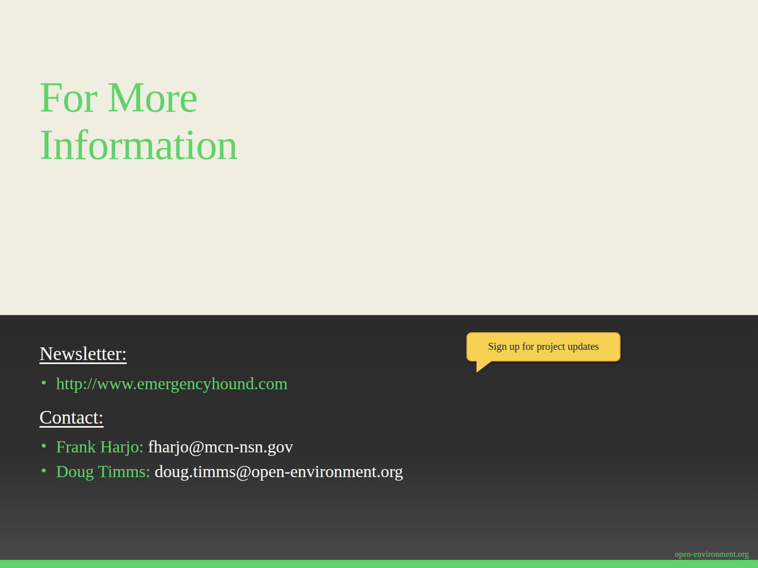For More
Information
Newsletter:
http://www.emergencyhound.com
Contact:
Frank Harjo: fharjo@mcn-nsn.gov
Doug Timms: doug.timms@open-environment.org
open-environment.org
Sign up for project updates